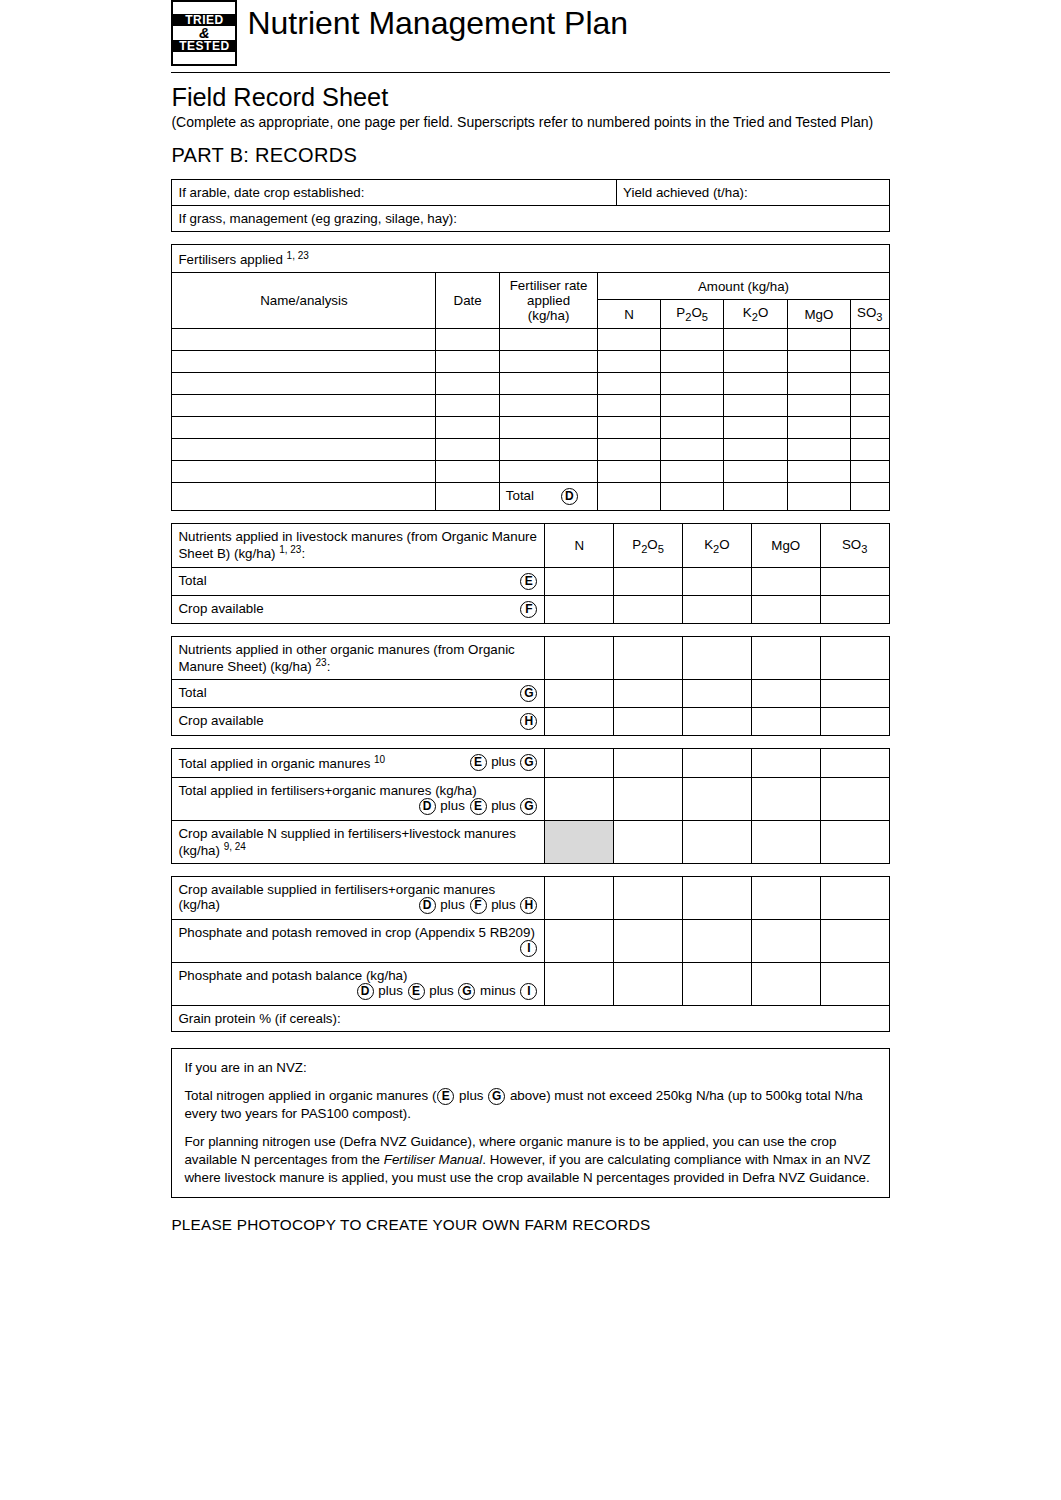TRIED & TESTED
Nutrient Management Plan
Field Record Sheet
(Complete as appropriate, one page per field. Superscripts refer to numbered points in the Tried and Tested Plan)
PART B: RECORDS
| If arable, date crop established: | Yield achieved (t/ha): |
| If grass, management (eg grazing, silage, hay): |
| Fertilisers applied 1, 23 |
| Name/analysis | Date | Fertiliser rate applied (kg/ha) | Amount (kg/ha) |
| N | P 2 O 5 | K 2 O | MgO | SO 3 |
| | | Total D | | | | | |
| Nutrients applied in livestock manures (from Organic Manure Sheet B) (kg/ha) 1, 23 : | N | P 2 O 5 | K 2 O | MgO | SO 3 |
| Total E | | | | | |
| Crop available F | | | | | |
| Nutrients applied in other organic manures (from Organic Manure Sheet) (kg/ha) 23 : | | | | | |
| Total G | | | | | |
| Crop available H | | | | | |
| Total applied in organic manures 10 E plus G | | | | | |
| Total applied in fertilisers+organic manures (kg/ha) D plus E plus G | | | | | |
| Crop available N supplied in fertilisers+livestock manures (kg/ha) 9, 24 | | | | | |
| Crop available supplied in fertilisers+organic manures (kg/ha) D plus F plus H | | | | | |
| Phosphate and potash removed in crop (Appendix 5 RB209) I | | | | | |
| Phosphate and potash balance (kg/ha) D plus E plus G minus I | | | | | |
| Grain protein % (if cereals): |
If you are in an NVZ:
Total nitrogen applied in organic manures (E plus G above) must not exceed 250kg N/ha (up to 500kg total N/ha every two years for PAS100 compost).
For planning nitrogen use (Defra NVZ Guidance), where organic manure is to be applied, you can use the crop available N percentages from the Fertiliser Manual. However, if you are calculating compliance with Nmax in an NVZ where livestock manure is applied, you must use the crop available N percentages provided in Defra NVZ Guidance.
PLEASE PHOTOCOPY TO CREATE YOUR OWN FARM RECORDS